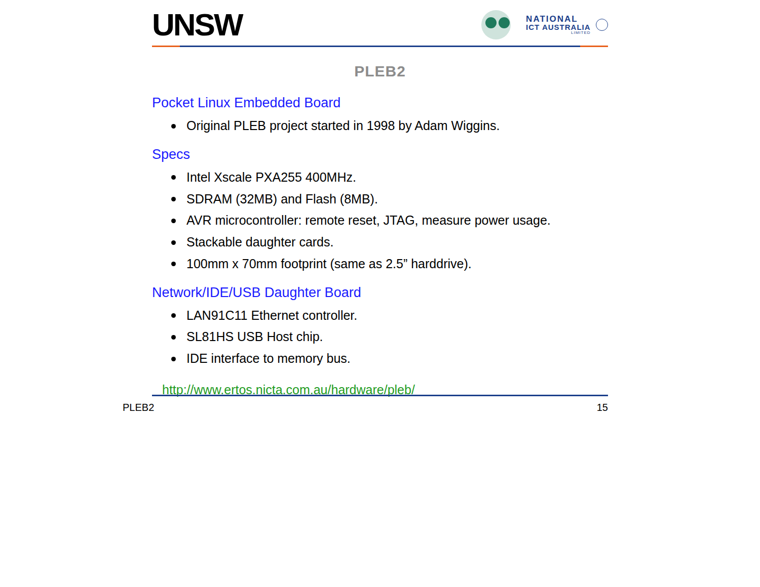UNSW
NATIONAL
ICT AUSTRALIA
LIMITED
PLEB2
Pocket Linux Embedded Board
Original PLEB project started in 1998 by Adam Wiggins.
Specs
Intel Xscale PXA255 400MHz.
SDRAM (32MB) and Flash (8MB).
AVR microcontroller: remote reset, JTAG, measure power usage.
Stackable daughter cards.
100mm x 70mm footprint (same as 2.5” harddrive).
Network/IDE/USB Daughter Board
LAN91C11 Ethernet controller.
SL81HS USB Host chip.
IDE interface to memory bus.
http://www.ertos.nicta.com.au/hardware/pleb/
PLEB2 15